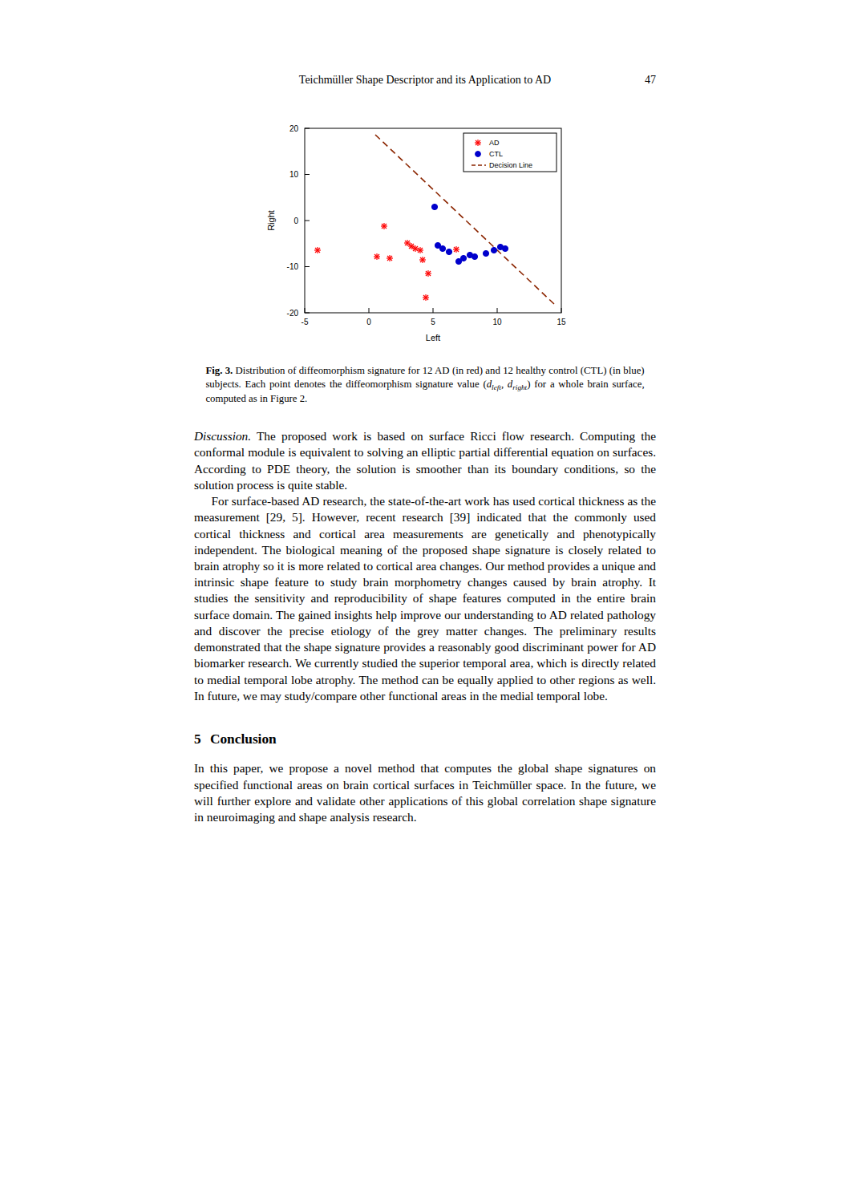Teichmüller Shape Descriptor and its Application to AD 47
20 10 0 -10 -20 -5 0 5 10 15 Left Right AD CTL Decision Line
Fig. 3. Distribution of diffeomorphism signature for 12 AD (in red) and 12 healthy control (CTL) (in blue) subjects. Each point denotes the diffeomorphism signature value (dleft, dright) for a whole brain surface, computed as in Figure 2.
Discussion. The proposed work is based on surface Ricci flow research. Computing the conformal module is equivalent to solving an elliptic partial differential equation on surfaces. According to PDE theory, the solution is smoother than its boundary conditions, so the solution process is quite stable.
For surface-based AD research, the state-of-the-art work has used cortical thickness as the measurement [29, 5]. However, recent research [39] indicated that the commonly used cortical thickness and cortical area measurements are genetically and phenotypically independent. The biological meaning of the proposed shape signature is closely related to brain atrophy so it is more related to cortical area changes. Our method provides a unique and intrinsic shape feature to study brain morphometry changes caused by brain atrophy. It studies the sensitivity and reproducibility of shape features computed in the entire brain surface domain. The gained insights help improve our understanding to AD related pathology and discover the precise etiology of the grey matter changes. The preliminary results demonstrated that the shape signature provides a reasonably good discriminant power for AD biomarker research. We currently studied the superior temporal area, which is directly related to medial temporal lobe atrophy. The method can be equally applied to other regions as well. In future, we may study/compare other functional areas in the medial temporal lobe.
5 Conclusion
In this paper, we propose a novel method that computes the global shape signatures on specified functional areas on brain cortical surfaces in Teichmüller space. In the future, we will further explore and validate other applications of this global correlation shape signature in neuroimaging and shape analysis research.